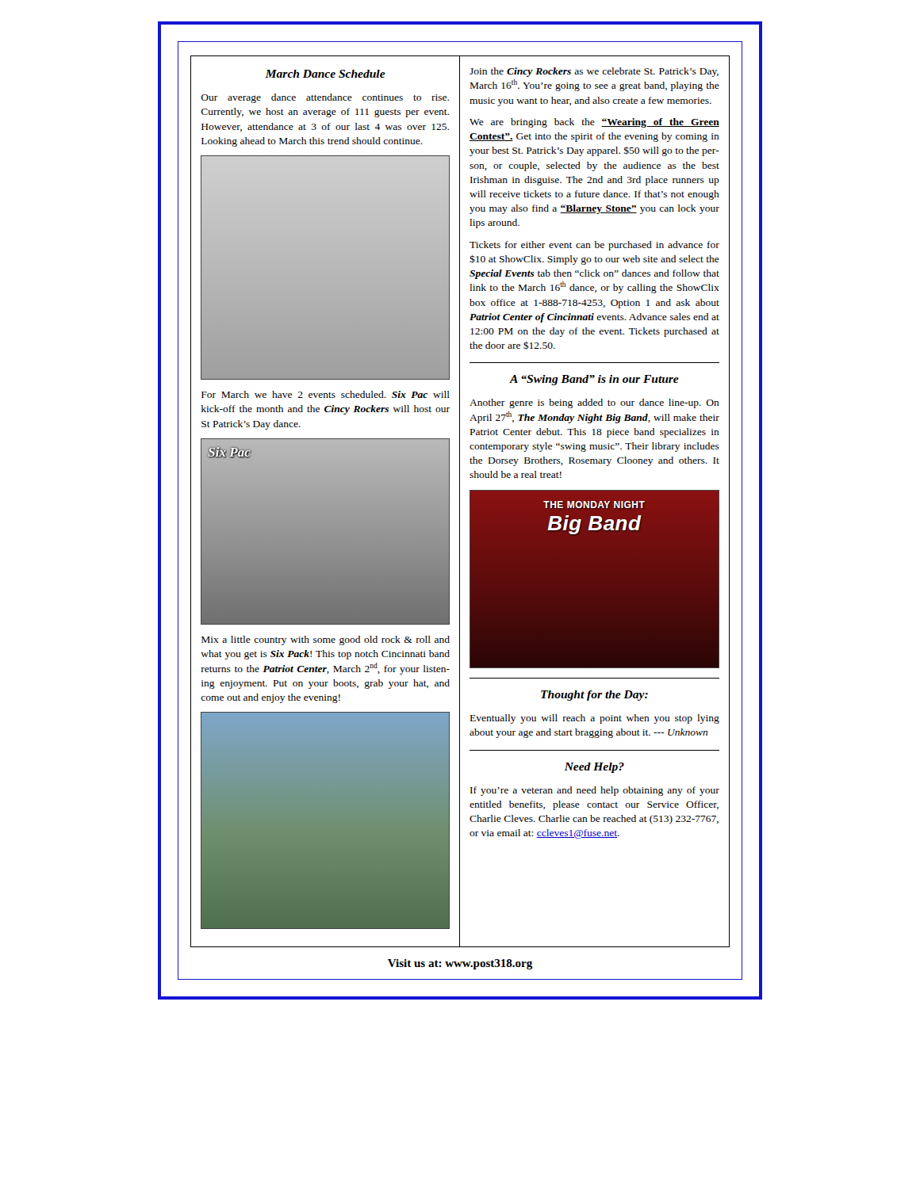March Dance Schedule
Our average dance attendance continues to rise. Currently, we host an average of 111 guests per event. However, attendance at 3 of our last 4 was over 125. Looking ahead to March this trend should continue.
For March we have 2 events scheduled. Six Pac will kick-off the month and the Cincy Rockers will host our St Patrick’s Day dance.
Six Pac
Mix a little country with some good old rock & roll and what you get is Six Pack! This top notch Cincinnati band returns to the Patriot Center, March 2nd, for your listening enjoyment. Put on your boots, grab your hat, and come out and enjoy the evening!
Join the Cincy Rockers as we celebrate St. Patrick’s Day, March 16th. You’re going to see a great band, playing the music you want to hear, and also create a few memories.
We are bringing back the “Wearing of the Green Contest”. Get into the spirit of the evening by coming in your best St. Patrick’s Day apparel. $50 will go to the person, or couple, selected by the audience as the best Irishman in disguise. The 2nd and 3rd place runners up will receive tickets to a future dance. If that’s not enough you may also find a “Blarney Stone” you can lock your lips around.
Tickets for either event can be purchased in advance for $10 at ShowClix. Simply go to our web site and select the Special Events tab then “click on” dances and follow that link to the March 16th dance, or by calling the ShowClix box office at 1-888-718-4253, Option 1 and ask about Patriot Center of Cincinnati events. Advance sales end at 12:00 PM on the day of the event. Tickets purchased at the door are $12.50.
A “Swing Band” is in our Future
Another genre is being added to our dance line-up. On April 27th, The Monday Night Big Band, will make their Patriot Center debut. This 18 piece band specializes in contemporary style “swing music”. Their library includes the Dorsey Brothers, Rosemary Clooney and others. It should be a real treat!
The Monday Night
Big Band
Thought for the Day:
Eventually you will reach a point when you stop lying about your age and start bragging about it. --- Unknown
Need Help?
If you’re a veteran and need help obtaining any of your entitled benefits, please contact our Service Officer, Charlie Cleves. Charlie can be reached at (513) 232-7767, or via email at: ccleves1@fuse.net.
Visit us at: www.post318.org